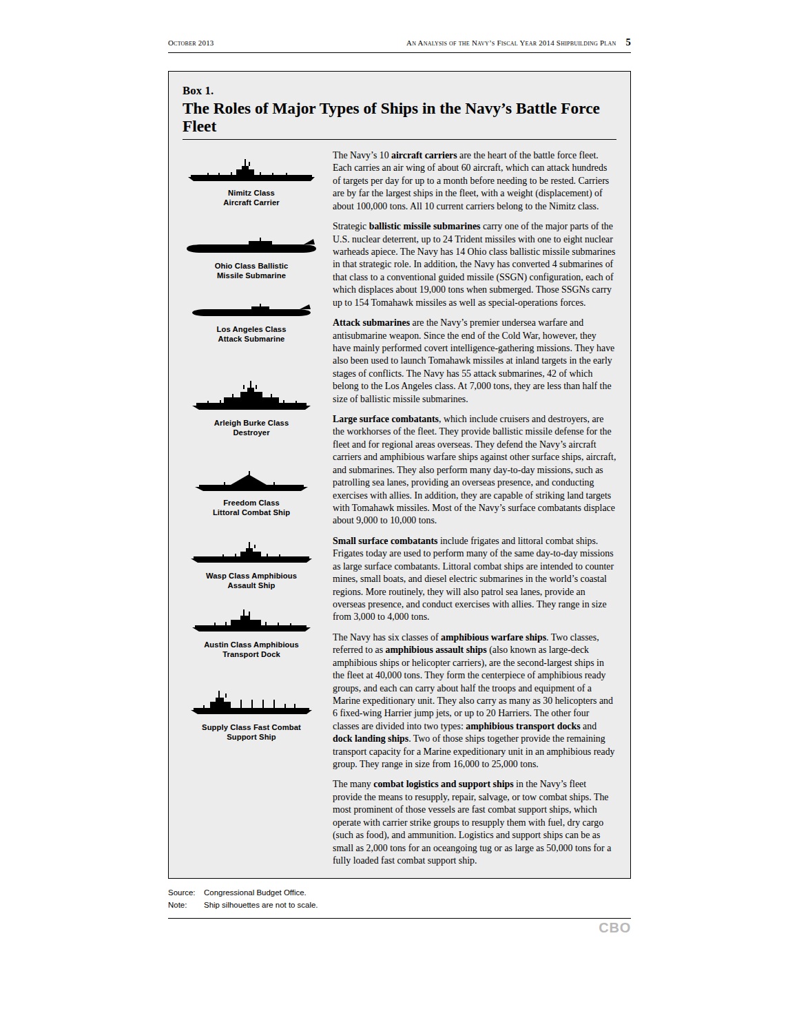October 2013
An Analysis of the Navy’s Fiscal Year 2014 Shipbuilding Plan
5
Box 1.
The Roles of Major Types of Ships in the Navy’s Battle Force Fleet
Nimitz Class
Aircraft Carrier
Ohio Class Ballistic
Missile Submarine
Los Angeles Class
Attack Submarine
Arleigh Burke Class
Destroyer
Freedom Class
Littoral Combat Ship
Wasp Class Amphibious
Assault Ship
Austin Class Amphibious
Transport Dock
Supply Class Fast Combat
Support Ship
The Navy’s 10 aircraft carriers are the heart of the battle force fleet. Each carries an air wing of about 60 aircraft, which can attack hundreds of targets per day for up to a month before needing to be rested. Carriers are by far the largest ships in the fleet, with a weight (displacement) of about 100,000 tons. All 10 current carriers belong to the Nimitz class.
Strategic ballistic missile submarines carry one of the major parts of the U.S. nuclear deterrent, up to 24 Trident missiles with one to eight nuclear warheads apiece. The Navy has 14 Ohio class ballistic missile submarines in that strategic role. In addition, the Navy has converted 4 submarines of that class to a conventional guided missile (SSGN) configuration, each of which displaces about 19,000 tons when submerged. Those SSGNs carry up to 154 Tomahawk missiles as well as special-operations forces.
Attack submarines are the Navy’s premier undersea warfare and antisubmarine weapon. Since the end of the Cold War, however, they have mainly performed covert intelligence-gathering missions. They have also been used to launch Tomahawk missiles at inland targets in the early stages of conflicts. The Navy has 55 attack submarines, 42 of which belong to the Los Angeles class. At 7,000 tons, they are less than half the size of ballistic missile submarines.
Large surface combatants, which include cruisers and destroyers, are the workhorses of the fleet. They provide ballistic missile defense for the fleet and for regional areas overseas. They defend the Navy’s aircraft carriers and amphibious warfare ships against other surface ships, aircraft, and submarines. They also perform many day-to-day missions, such as patrolling sea lanes, providing an overseas presence, and conducting exercises with allies. In addition, they are capable of striking land targets with Tomahawk missiles. Most of the Navy’s surface combatants displace about 9,000 to 10,000 tons.
Small surface combatants include frigates and littoral combat ships. Frigates today are used to perform many of the same day-to-day missions as large surface combatants. Littoral combat ships are intended to counter mines, small boats, and diesel electric submarines in the world’s coastal regions. More routinely, they will also patrol sea lanes, provide an overseas presence, and conduct exercises with allies. They range in size from 3,000 to 4,000 tons.
The Navy has six classes of amphibious warfare ships. Two classes, referred to as amphibious assault ships (also known as large-deck amphibious ships or helicopter carriers), are the second-largest ships in the fleet at 40,000 tons. They form the centerpiece of amphibious ready groups, and each can carry about half the troops and equipment of a Marine expeditionary unit. They also carry as many as 30 helicopters and 6 fixed-wing Harrier jump jets, or up to 20 Harriers. The other four classes are divided into two types: amphibious transport docks and dock landing ships. Two of those ships together provide the remaining transport capacity for a Marine expeditionary unit in an amphibious ready group. They range in size from 16,000 to 25,000 tons.
The many combat logistics and support ships in the Navy’s fleet provide the means to resupply, repair, salvage, or tow combat ships. The most prominent of those vessels are fast combat support ships, which operate with carrier strike groups to resupply them with fuel, dry cargo (such as food), and ammunition. Logistics and support ships can be as small as 2,000 tons for an oceangoing tug or as large as 50,000 tons for a fully loaded fast combat support ship.
Source:
Congressional Budget Office.
Note:
Ship silhouettes are not to scale.
CBO